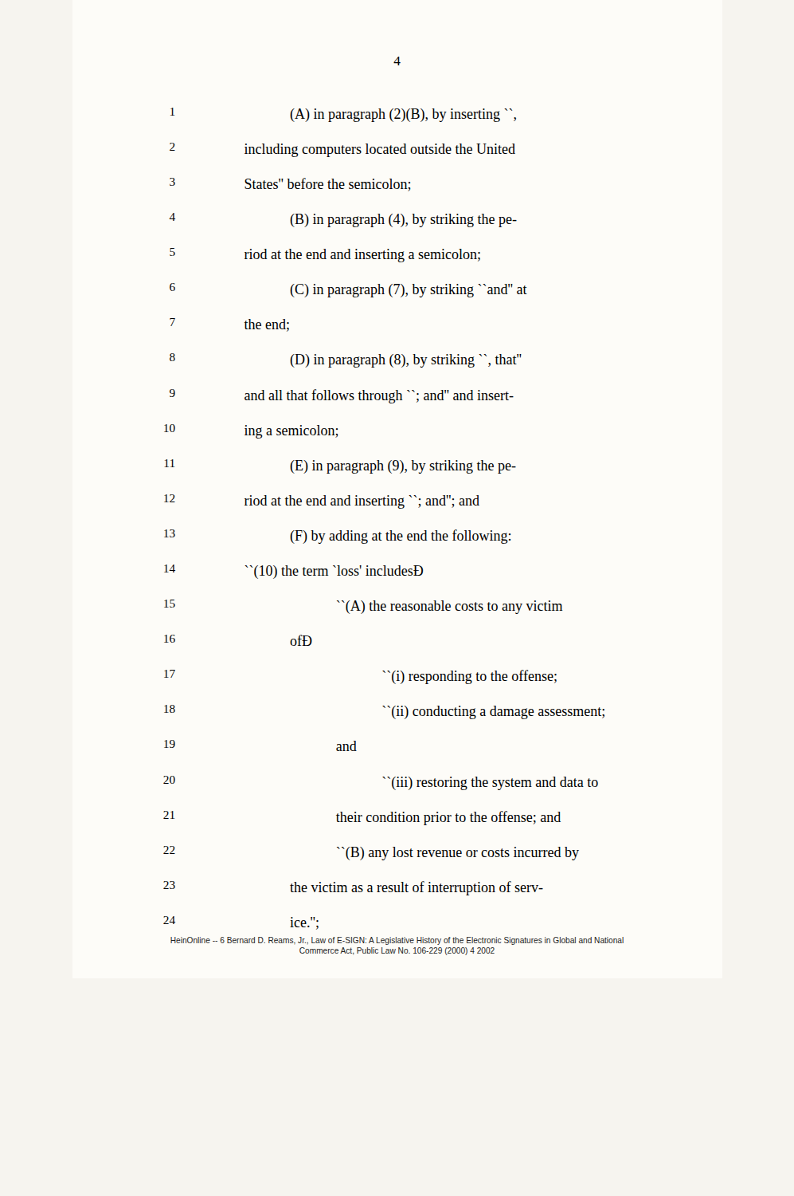4
(A) in paragraph (2)(B), by inserting ``,
including computers located outside the United
States'' before the semicolon;
(B) in paragraph (4), by striking the pe-
riod at the end and inserting a semicolon;
(C) in paragraph (7), by striking ``and'' at
the end;
(D) in paragraph (8), by striking ``, that''
and all that follows through ``; and'' and insert-
ing a semicolon;
(E) in paragraph (9), by striking the pe-
riod at the end and inserting ``; and''; and
(F) by adding at the end the following:
``(10) the term `loss' includesĐ
``(A) the reasonable costs to any victim
ofĐ
``(i) responding to the offense;
``(ii) conducting a damage assessment;
and
``(iii) restoring the system and data to
their condition prior to the offense; and
``(B) any lost revenue or costs incurred by
the victim as a result of interruption of serv-
ice.'';
HeinOnline -- 6 Bernard D. Reams, Jr., Law of E-SIGN: A Legislative History of the Electronic Signatures in Global and National
Commerce Act, Public Law No. 106-229 (2000) 4 2002